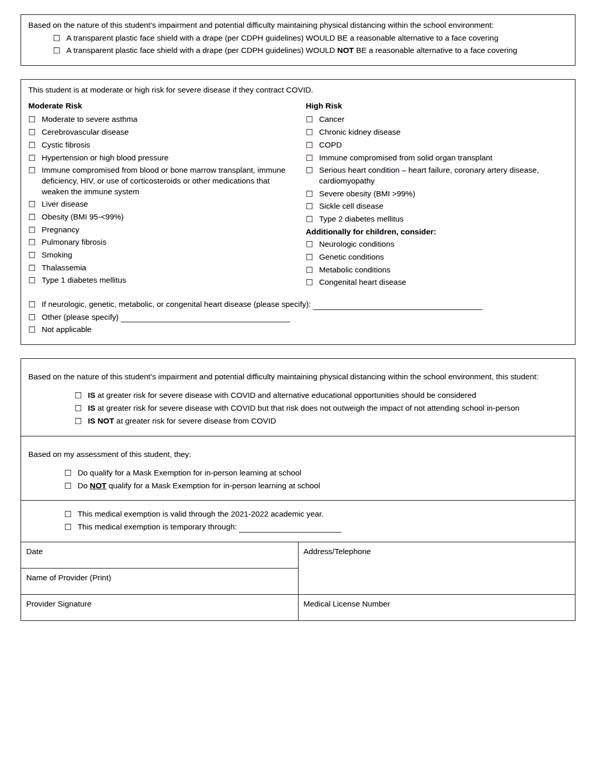Based on the nature of this student’s impairment and potential difficulty maintaining physical distancing within the school environment:
A transparent plastic face shield with a drape (per CDPH guidelines) WOULD BE a reasonable alternative to a face covering
A transparent plastic face shield with a drape (per CDPH guidelines) WOULD NOT BE a reasonable alternative to a face covering
This student is at moderate or high risk for severe disease if they contract COVID.
Moderate Risk
Moderate to severe asthma
Cerebrovascular disease
Cystic fibrosis
Hypertension or high blood pressure
Immune compromised from blood or bone marrow transplant, immune deficiency, HIV, or use of corticosteroids or other medications that weaken the immune system
Liver disease
Obesity (BMI 95-<99%)
Pregnancy
Pulmonary fibrosis
Smoking
Thalassemia
Type 1 diabetes mellitus
High Risk
Cancer
Chronic kidney disease
COPD
Immune compromised from solid organ transplant
Serious heart condition – heart failure, coronary artery disease, cardiomyopathy
Severe obesity (BMI >99%)
Sickle cell disease
Type 2 diabetes mellitus
Additionally for children, consider:
Neurologic conditions
Genetic conditions
Metabolic conditions
Congenital heart disease
If neurologic, genetic, metabolic, or congenital heart disease (please specify):
Other (please specify)
Not applicable
Based on the nature of this student’s impairment and potential difficulty maintaining physical distancing within the school environment, this student:
IS at greater risk for severe disease with COVID and alternative educational opportunities should be considered
IS at greater risk for severe disease with COVID but that risk does not outweigh the impact of not attending school in-person
IS NOT at greater risk for severe disease from COVID
Based on my assessment of this student, they:
Do qualify for a Mask Exemption for in-person learning at school
Do NOT qualify for a Mask Exemption for in-person learning at school
This medical exemption is valid through the 2021-2022 academic year.
This medical exemption is temporary through:
| Date | Address/Telephone |
| Name of Provider (Print) |
| Provider Signature | Medical License Number |